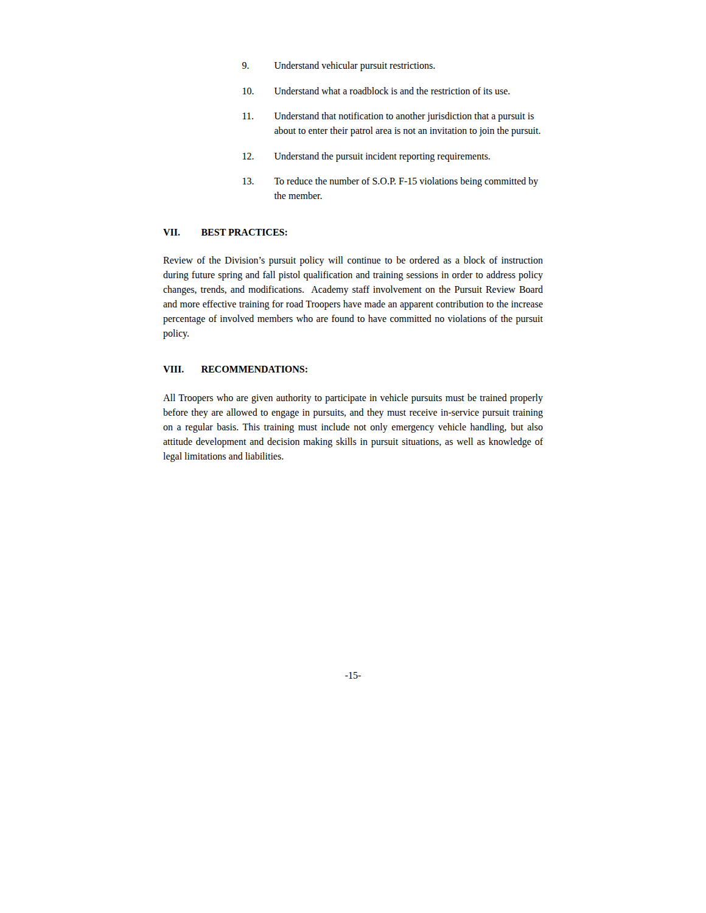9. Understand vehicular pursuit restrictions.
10. Understand what a roadblock is and the restriction of its use.
11. Understand that notification to another jurisdiction that a pursuit is about to enter their patrol area is not an invitation to join the pursuit.
12. Understand the pursuit incident reporting requirements.
13. To reduce the number of S.O.P. F-15 violations being committed by the member.
VII. Best Practices:
Review of the Division’s pursuit policy will continue to be ordered as a block of instruction during future spring and fall pistol qualification and training sessions in order to address policy changes, trends, and modifications. Academy staff involvement on the Pursuit Review Board and more effective training for road Troopers have made an apparent contribution to the increase percentage of involved members who are found to have committed no violations of the pursuit policy.
VIII. Recommendations:
All Troopers who are given authority to participate in vehicle pursuits must be trained properly before they are allowed to engage in pursuits, and they must receive in-service pursuit training on a regular basis. This training must include not only emergency vehicle handling, but also attitude development and decision making skills in pursuit situations, as well as knowledge of legal limitations and liabilities.
-15-